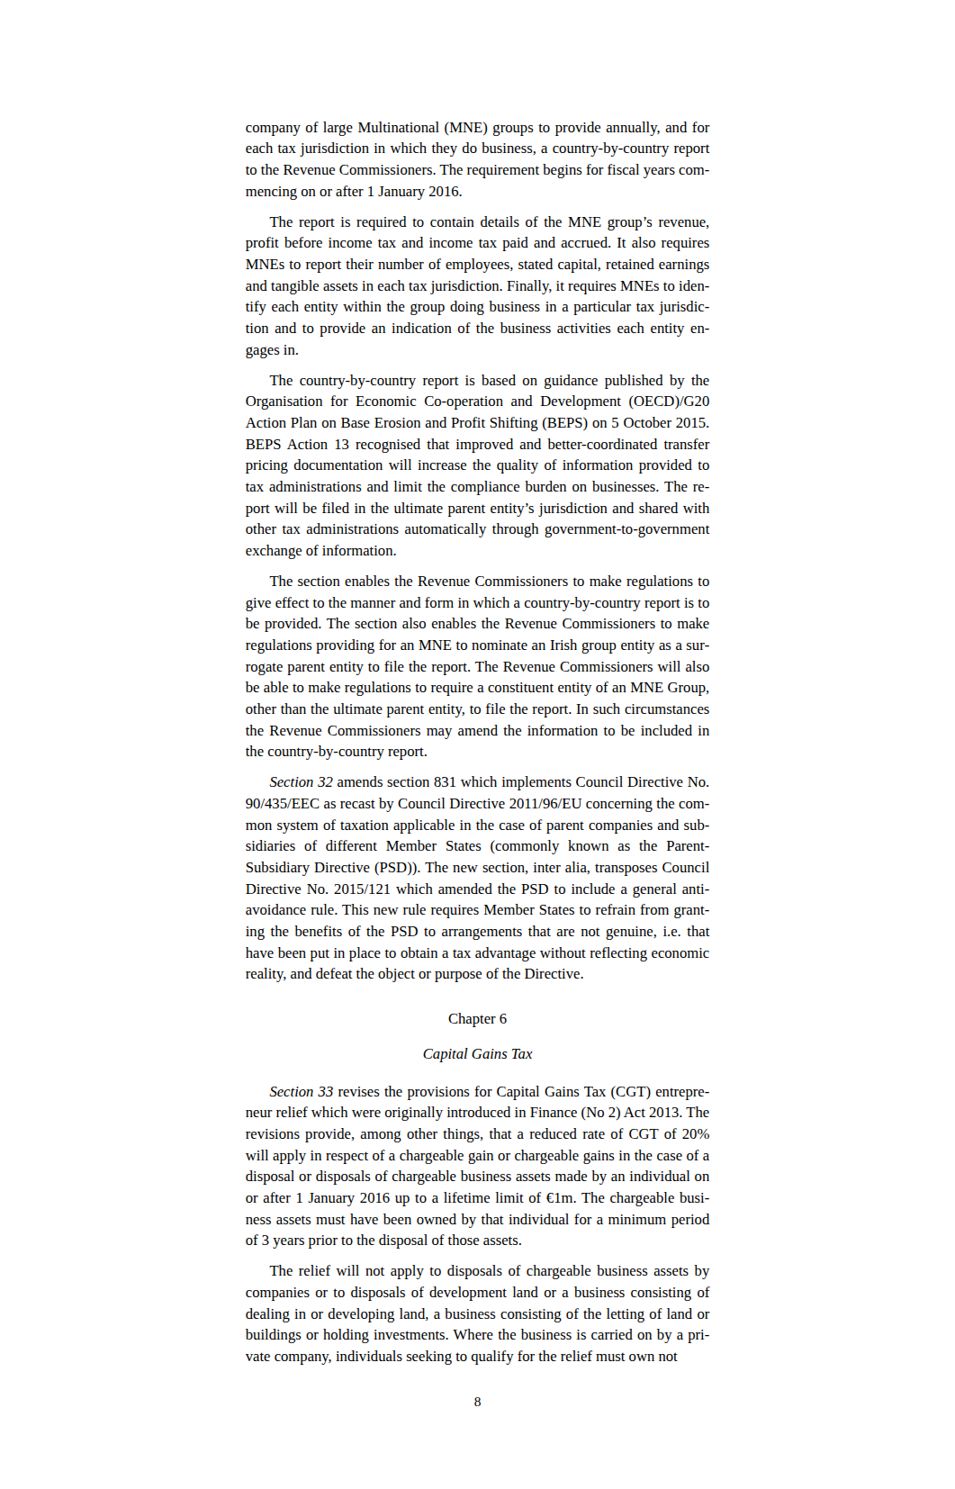company of large Multinational (MNE) groups to provide annually, and for each tax jurisdiction in which they do business, a country-by-country report to the Revenue Commissioners. The requirement begins for fiscal years commencing on or after 1 January 2016.
The report is required to contain details of the MNE group’s revenue, profit before income tax and income tax paid and accrued. It also requires MNEs to report their number of employees, stated capital, retained earnings and tangible assets in each tax jurisdiction. Finally, it requires MNEs to identify each entity within the group doing business in a particular tax jurisdiction and to provide an indication of the business activities each entity engages in.
The country-by-country report is based on guidance published by the Organisation for Economic Co-operation and Development (OECD)/G20 Action Plan on Base Erosion and Profit Shifting (BEPS) on 5 October 2015. BEPS Action 13 recognised that improved and better-coordinated transfer pricing documentation will increase the quality of information provided to tax administrations and limit the compliance burden on businesses. The report will be filed in the ultimate parent entity’s jurisdiction and shared with other tax administrations automatically through government-to-government exchange of information.
The section enables the Revenue Commissioners to make regulations to give effect to the manner and form in which a country-by-country report is to be provided. The section also enables the Revenue Commissioners to make regulations providing for an MNE to nominate an Irish group entity as a surrogate parent entity to file the report. The Revenue Commissioners will also be able to make regulations to require a constituent entity of an MNE Group, other than the ultimate parent entity, to file the report. In such circumstances the Revenue Commissioners may amend the information to be included in the country-by-country report.
Section 32 amends section 831 which implements Council Directive No. 90/435/EEC as recast by Council Directive 2011/96/EU concerning the common system of taxation applicable in the case of parent companies and subsidiaries of different Member States (commonly known as the Parent-Subsidiary Directive (PSD)). The new section, inter alia, transposes Council Directive No. 2015/121 which amended the PSD to include a general anti-avoidance rule. This new rule requires Member States to refrain from granting the benefits of the PSD to arrangements that are not genuine, i.e. that have been put in place to obtain a tax advantage without reflecting economic reality, and defeat the object or purpose of the Directive.
Chapter 6
Capital Gains Tax
Section 33 revises the provisions for Capital Gains Tax (CGT) entrepreneur relief which were originally introduced in Finance (No 2) Act 2013. The revisions provide, among other things, that a reduced rate of CGT of 20% will apply in respect of a chargeable gain or chargeable gains in the case of a disposal or disposals of chargeable business assets made by an individual on or after 1 January 2016 up to a lifetime limit of €1m. The chargeable business assets must have been owned by that individual for a minimum period of 3 years prior to the disposal of those assets.
The relief will not apply to disposals of chargeable business assets by companies or to disposals of development land or a business consisting of dealing in or developing land, a business consisting of the letting of land or buildings or holding investments. Where the business is carried on by a private company, individuals seeking to qualify for the relief must own not
8